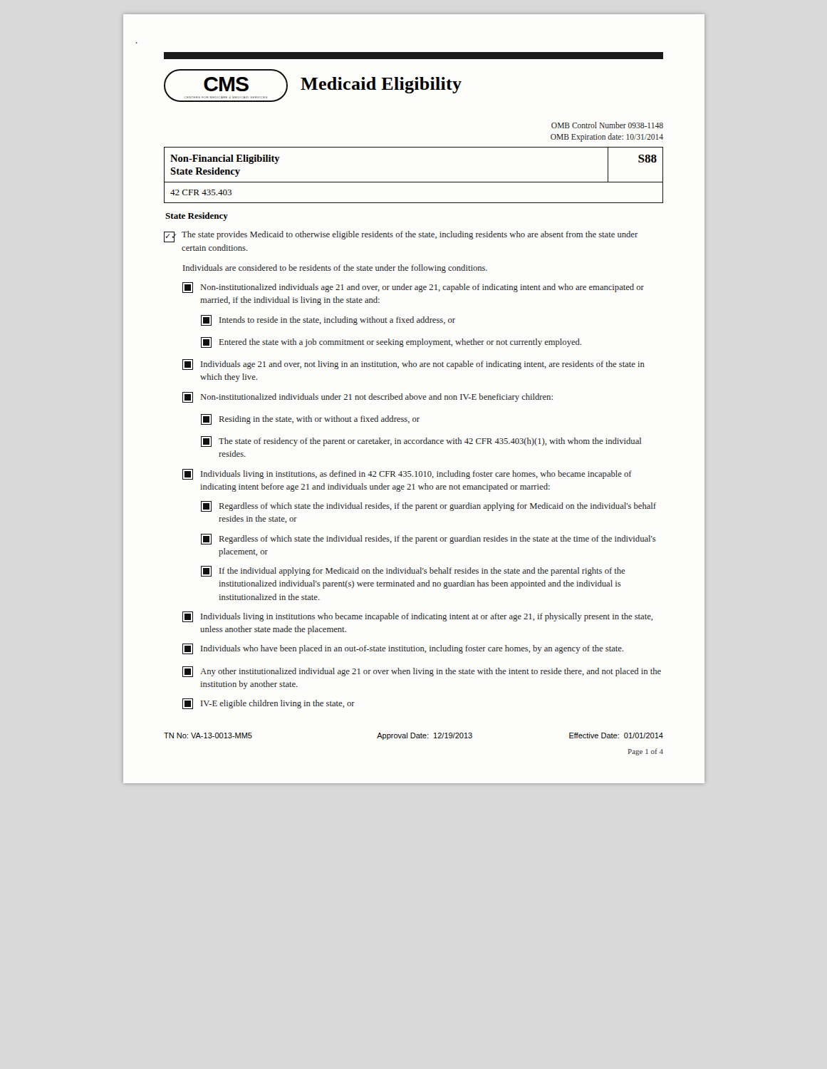.
CMS
CENTERS FOR MEDICARE & MEDICAID SERVICES
Medicaid Eligibility
OMB Control Number 0938-1148
OMB Expiration date: 10/31/2014
| Non-Financial Eligibility State Residency | S88 |
| 42 CFR 435.403 |
State Residency
✓
The state provides Medicaid to otherwise eligible residents of the state, including residents who are absent from the state under certain conditions.
Individuals are considered to be residents of the state under the following conditions.
Non-institutionalized individuals age 21 and over, or under age 21, capable of indicating intent and who are emancipated or married, if the individual is living in the state and:
Intends to reside in the state, including without a fixed address, or
Entered the state with a job commitment or seeking employment, whether or not currently employed.
Individuals age 21 and over, not living in an institution, who are not capable of indicating intent, are residents of the state in which they live.
Non-institutionalized individuals under 21 not described above and non IV-E beneficiary children:
Residing in the state, with or without a fixed address, or
The state of residency of the parent or caretaker, in accordance with 42 CFR 435.403(h)(1), with whom the individual resides.
Individuals living in institutions, as defined in 42 CFR 435.1010, including foster care homes, who became incapable of indicating intent before age 21 and individuals under age 21 who are not emancipated or married:
Regardless of which state the individual resides, if the parent or guardian applying for Medicaid on the individual's behalf resides in the state, or
Regardless of which state the individual resides, if the parent or guardian resides in the state at the time of the individual's placement, or
If the individual applying for Medicaid on the individual's behalf resides in the state and the parental rights of the institutionalized individual's parent(s) were terminated and no guardian has been appointed and the individual is institutionalized in the state.
Individuals living in institutions who became incapable of indicating intent at or after age 21, if physically present in the state, unless another state made the placement.
Individuals who have been placed in an out-of-state institution, including foster care homes, by an agency of the state.
Any other institutionalized individual age 21 or over when living in the state with the intent to reside there, and not placed in the institution by another state.
IV-E eligible children living in the state, or
TN No: VA-13-0013-MM5
Approval Date: 12/19/2013
Effective Date: 01/01/2014
Page 1 of 4